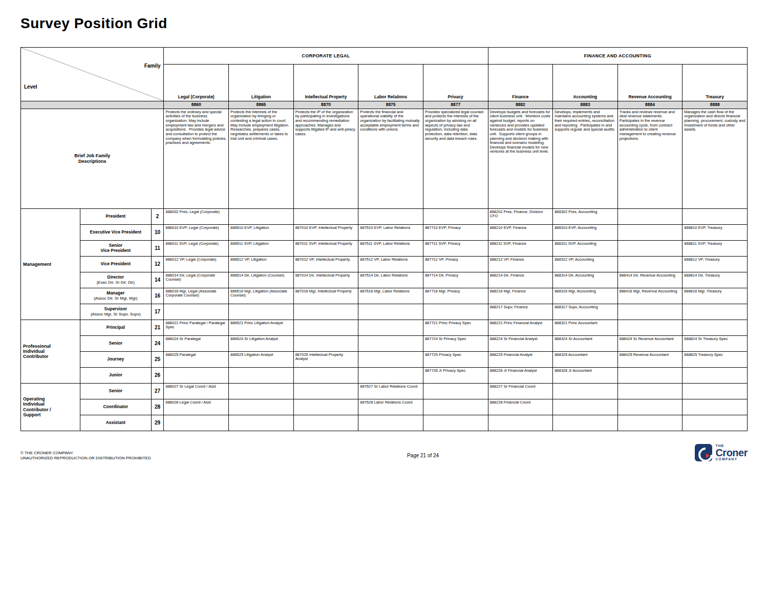Survey Position Grid
| Family Level | CORPORATE LEGAL | FINANCE AND ACCOUNTING |
| Legal (Corporate) | Litigation | Intellectual Property | Labor Relations | Privacy | Finance | Accounting | Revenue Accounting | Treasury |
| | 8860 | 8865 | 8870 | 8875 | 8877 | 8882 | 8883 | 8884 | 8888 |
| Brief Job Family Descriptions | Protects the ordinary and special activities of the business organization. May include employment law and mergers and acquisitions. Provides legal advice and consultation to protect the company when formulating policies, practices and agreements. | Protects the interests of the organization by bringing or contesting a legal action in court. May include employment litigation. Researches, prepares cases, negotiates settlements or takes to trial civil and criminal cases. | Protects the IP of the organization by participating in investigations and recommending remediation approaches. Manages and supports litigated IP and anti-piracy cases. | Protects the financial and operational viability of the organization by facilitating mutually acceptable employment terms and conditions with unions. | Provides specialized legal counsel and protects the interests of the organization by advising on all aspects of privacy law and regulation, including data protection, data retention, data security and data breach rules. | Develops budgets and forecasts for client business unit. Monitors costs against budget, reports on variances and provides updated forecasts and models for business unit. Supports client groups in planning and decision making with financial and scenario modeling. Develops financial models for new ventures at the business unit level. | Develops, implements and maintains accounting systems and their required entries, reconciliation and reporting. Participates in and supports regular and special audits. | Tracks and reviews revenue and deal revenue statements. Participates in the revenue accounting cycle, from contract administration to client management to creating revenue projections. | Manages the cash flow of the organization and directs financial planning, procurement, custody and investment of funds and other assets. |
| Management | President | 2 | 886002 Pres, Legal (Corporate) | | | | | 888202 Pres, Finance, Division CFO | 888302 Pres, Accounting | | |
| Executive Vice President | 10 | 886010 EVP, Legal (Corporate) | 886510 EVP, Litigation | 887010 EVP, Intellectual Property | 887510 EVP, Labor Relations | 887710 EVP, Privacy | 888210 EVP, Finance | 888310 EVP, Accounting | | 888810 EVP, Treasury |
| Senior Vice President | 11 | 886011 SVP, Legal (Corporate) | 886511 SVP, Litigation | 887011 SVP, Intellectual Property | 887511 SVP, Labor Relations | 887711 SVP, Privacy | 888211 SVP, Finance | 888311 SVP, Accounting | | 888811 SVP, Treasury |
| Vice President | 12 | 886012 VP, Legal (Corporate) | 886512 VP, Litigation | 887012 VP, Intellectual Property | 887512 VP, Labor Relations | 887712 VP, Privacy | 888212 VP, Finance | 888312 VP, Accounting | | 888812 VP, Treasury |
| Director (Exec Dir, Sr Dir, Dir) | 14 | 886014 Dir, Legal (Corporate Counsel) | 886514 Dir, Litigation (Counsel) | 887014 Dir, Intellectual Property | 887514 Dir, Labor Relations | 887714 Dir, Privacy | 888214 Dir, Finance | 888314 Dir, Accounting | 888414 Dir, Revenue Accounting | 888814 Dir, Treasury |
| Manager (Assoc Dir, Sr Mgr, Mgr) | 16 | 886016 Mgr, Legal (Associate Corporate Counsel) | 886516 Mgr, Litigation (Associate Counsel) | 887016 Mgr, Intellectual Property | 887516 Mgr, Labor Relations | 887716 Mgr, Privacy | 888216 Mgr, Finance | 888316 Mgr, Accounting | 888416 Mgr, Revenue Accounting | 888816 Mgr, Treasury |
| Supervisor (Assoc Mgr, Sr Supv, Supv) | 17 | | | | | | 888217 Supv, Finance | 888317 Supv, Accounting | | |
| Professional Individual Contributor | Principal | 21 | 886021 Princ Paralegal / Paralegal Spec | 886521 Princ Litigation Analyst | | | 887721 Princ Privacy Spec | 888221 Princ Financial Analyst | 888321 Princ Accountant | | |
| Senior | 24 | 886024 Sr Paralegal | 886524 Sr Litigation Analyst | | | 887724 Sr Privacy Spec | 888224 Sr Financial Analyst | 888324 Sr Accountant | 888424 Sr Revenue Accountant | 888824 Sr Treasury Spec |
| Journey | 25 | 886025 Paralegal | 886525 Litigation Analyst | 887025 Intellectual Property Analyst | | 887725 Privacy Spec | 888225 Financial Analyst | 888325 Accountant | 888425 Revenue Accountant | 888825 Treasury Spec |
| Junior | 26 | | | | | 887726 Jr Privacy Spec | 888226 Jr Financial Analyst | 888326 Jr Accountant | | |
| Operating Individual Contributor / Support | Senior | 27 | 886027 Sr Legal Coord / Asst | | | 887527 Sr Labor Relations Coord | | 888227 Sr Financial Coord | | | |
| Coordinator | 28 | 886028 Legal Coord / Asst | | | 887528 Labor Relations Coord | | 888228 Financial Coord | | | |
| Assistant | 29 | | | | | | | | | |
© THE CRONER COMPANY
UNAUTHORIZED REPRODUCTION OR DISTRIBUTION PROHIBITED
Page 21 of 24
THE
Croner
COMPANY